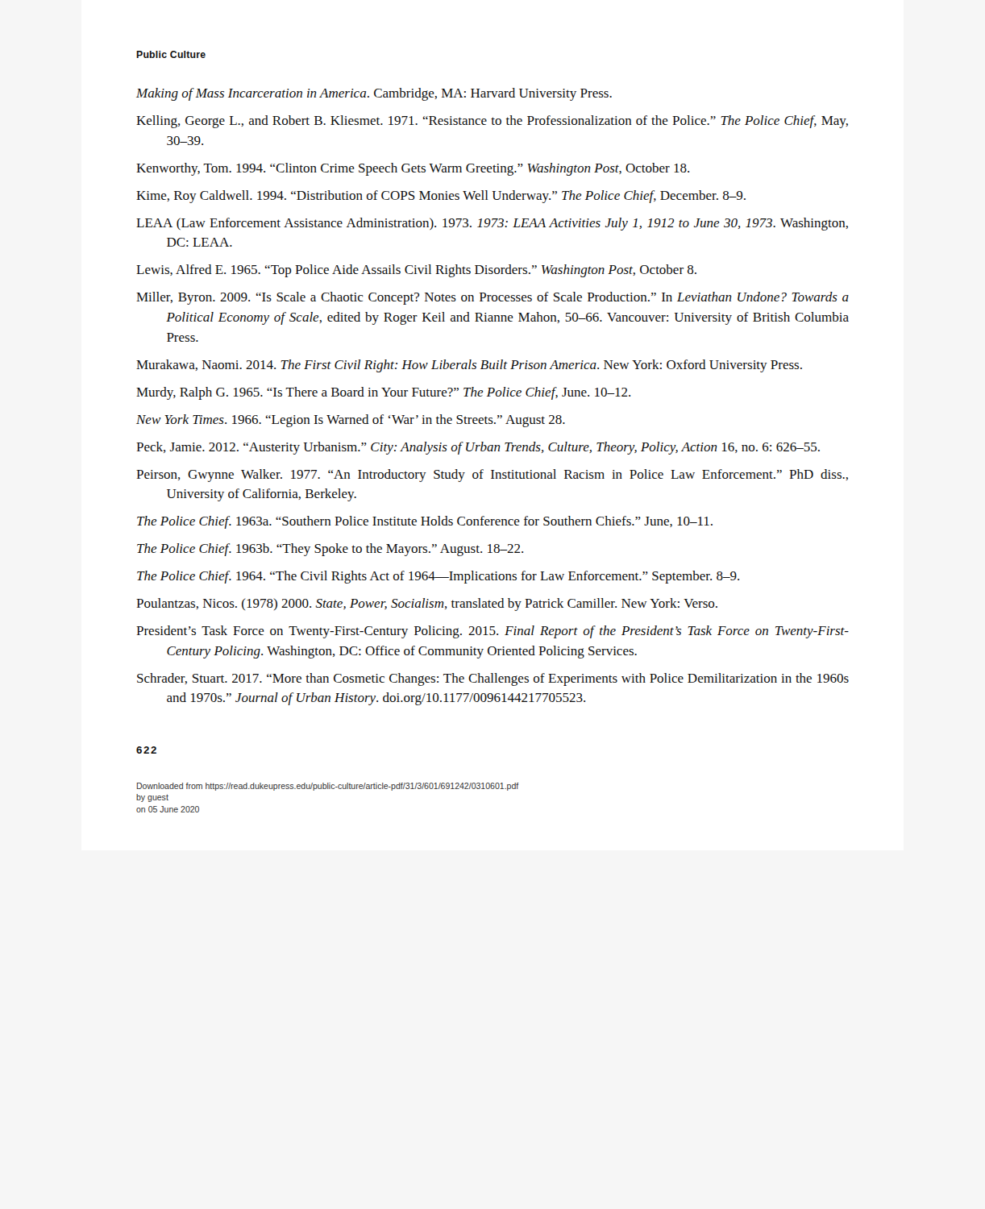Public Culture
Making of Mass Incarceration in America. Cambridge, MA: Harvard University Press.
Kelling, George L., and Robert B. Kliesmet. 1971. “Resistance to the Professionalization of the Police.” The Police Chief, May, 30–39.
Kenworthy, Tom. 1994. “Clinton Crime Speech Gets Warm Greeting.” Washington Post, October 18.
Kime, Roy Caldwell. 1994. “Distribution of COPS Monies Well Underway.” The Police Chief, December. 8–9.
LEAA (Law Enforcement Assistance Administration). 1973. 1973: LEAA Activities July 1, 1912 to June 30, 1973. Washington, DC: LEAA.
Lewis, Alfred E. 1965. “Top Police Aide Assails Civil Rights Disorders.” Washington Post, October 8.
Miller, Byron. 2009. “Is Scale a Chaotic Concept? Notes on Processes of Scale Production.” In Leviathan Undone? Towards a Political Economy of Scale, edited by Roger Keil and Rianne Mahon, 50–66. Vancouver: University of British Columbia Press.
Murakawa, Naomi. 2014. The First Civil Right: How Liberals Built Prison America. New York: Oxford University Press.
Murdy, Ralph G. 1965. “Is There a Board in Your Future?” The Police Chief, June. 10–12.
New York Times. 1966. “Legion Is Warned of ‘War’ in the Streets.” August 28.
Peck, Jamie. 2012. “Austerity Urbanism.” City: Analysis of Urban Trends, Culture, Theory, Policy, Action 16, no. 6: 626–55.
Peirson, Gwynne Walker. 1977. “An Introductory Study of Institutional Racism in Police Law Enforcement.” PhD diss., University of California, Berkeley.
The Police Chief. 1963a. “Southern Police Institute Holds Conference for Southern Chiefs.” June, 10–11.
The Police Chief. 1963b. “They Spoke to the Mayors.” August. 18–22.
The Police Chief. 1964. “The Civil Rights Act of 1964—Implications for Law Enforcement.” September. 8–9.
Poulantzas, Nicos. (1978) 2000. State, Power, Socialism, translated by Patrick Camiller. New York: Verso.
President’s Task Force on Twenty-First-Century Policing. 2015. Final Report of the President’s Task Force on Twenty-First-Century Policing. Washington, DC: Office of Community Oriented Policing Services.
Schrader, Stuart. 2017. “More than Cosmetic Changes: The Challenges of Experiments with Police Demilitarization in the 1960s and 1970s.” Journal of Urban History. doi.org/10.1177/0096144217705523.
622
Downloaded from https://read.dukeupress.edu/public-culture/article-pdf/31/3/601/691242/0310601.pdf
by guest
on 05 June 2020